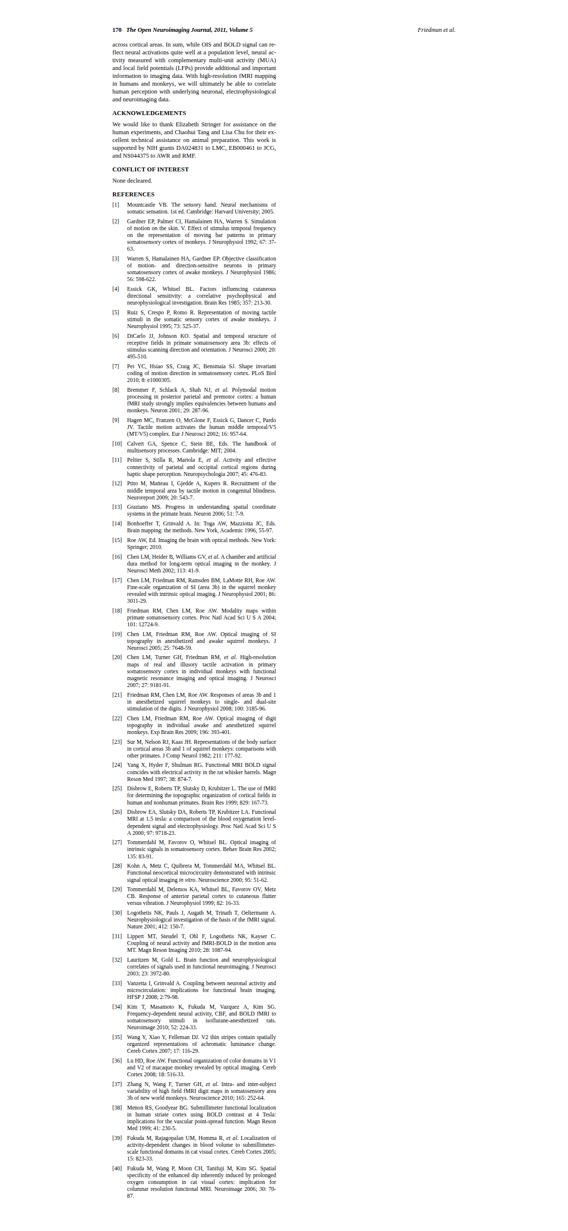170 The Open Neuroimaging Journal, 2011, Volume 5
Friedman et al.
across cortical areas. In sum, while OIS and BOLD signal can reflect neural activations quite well at a population level, neural activity measured with complementary multi-unit activity (MUA) and local field potentials (LFPs) provide additional and important information to imaging data. With high-resolution fMRI mapping in humans and monkeys, we will ultimately be able to correlate human perception with underlying neuronal, electrophysiological and neuroimaging data.
Acknowledgements
We would like to thank Elizabeth Stringer for assistance on the human experiments, and Chaohui Tang and Lisa Chu for their excellent technical assistance on animal preparation. This work is supported by NIH grants DA024831 to LMC, EB000461 to JCG, and NS044375 to AWR and RMF.
Conflict of Interest
None decleared.
References
[1] Mountcastle VB. The sensory hand. Neural mechanisms of somatic sensation. 1st ed. Cambridge: Harvard University; 2005.
[2] Gardner EP, Palmer CI, Hamalainen HA, Warren S. Simulation of motion on the skin. V. Effect of stimulus temporal frequency on the representation of moving bar patterns in primary somatosensory cortex of monkeys. J Neurophysiol 1992; 67: 37-63.
[3] Warren S, Hamalainen HA, Gardner EP. Objective classification of motion- and direction-sensitive neurons in primary somatosensory cortex of awake monkeys. J Neurophysiol 1986; 56: 598-622.
[4] Essick GK, Whitsel BL. Factors influencing cutaneous directional sensitivity: a correlative psychophysical and neurophysiological investigation. Brain Res 1985; 357: 213-30.
[5] Ruiz S, Crespo P, Romo R. Representation of moving tactile stimuli in the somatic sensory cortex of awake monkeys. J Neurophysiol 1995; 73: 525-37.
[6] DiCarlo JJ, Johnson KO. Spatial and temporal structure of receptive fields in primate somatosensory area 3b: effects of stimulus scanning direction and orientation. J Neurosci 2000; 20: 495-510.
[7] Pei YC, Hsiao SS, Craig JC, Bensmaia SJ. Shape invariant coding of motion direction in somatosensory cortex. PLoS Biol 2010; 8: e1000305.
[8] Bremmer F, Schlack A, Shah NJ, et al. Polymodal motion processing in posterior parietal and premotor cortex: a human fMRI study strongly implies equivalencies between humans and monkeys. Neuron 2001; 29: 287-96.
[9] Hagen MC, Franzen O, McGlone F, Essick G, Dancer C, Pardo JV. Tactile motion activates the human middle temporal/V5 (MT/V5) complex. Eur J Neurosci 2002; 16: 957-64.
[10] Calvert GA, Spence C, Stein BE, Eds. The handbook of multisensory processes. Cambridge: MIT; 2004.
[11] Peltier S, Stilla R, Mariola E, et al. Activity and effective connectivity of parietal and occipital cortical regions during haptic shape perception. Neuropsychologia 2007; 45: 476-83.
[12] Ptito M, Matteau I, Gjedde A, Kupers R. Recruitment of the middle temporal area by tactile motion in congenital blindness. Neuroreport 2009; 20: 543-7.
[13] Graziano MS. Progress in understanding spatial coordinate systems in the primate brain. Neuron 2006; 51: 7-9.
[14] Bonhoeffer T, Grinvald A. In: Toga AW, Mazziotta JC, Eds. Brain mapping: the methods. New York, Academic 1996, 55-97.
[15] Roe AW, Ed. Imaging the brain with optical methods. New York: Springer; 2010.
[16] Chen LM, Heider B, Williams GV, et al. A chamber and artificial dura method for long-term optical imaging in the monkey. J Neurosci Meth 2002; 113: 41-9.
[17] Chen LM, Friedman RM, Ramsden BM, LaMotte RH, Roe AW. Fine-scale organization of SI (area 3b) in the squirrel monkey revealed with intrinsic optical imaging. J Neurophysiol 2001; 86: 3011-29.
[18] Friedman RM, Chen LM, Roe AW. Modality maps within primate somatosensory cortex. Proc Natl Acad Sci U S A 2004; 101: 12724-9.
[19] Chen LM, Friedman RM, Roe AW. Optical imaging of SI topography in anesthetized and awake squirrel monkeys. J Neurosci 2005; 25: 7648-59.
[20] Chen LM, Turner GH, Friedman RM, et al. High-resolution maps of real and illusory tactile activation in primary somatosensory cortex in individual monkeys with functional magnetic resonance imaging and optical imaging. J Neurosci 2007; 27: 9181-91.
[21] Friedman RM, Chen LM, Roe AW. Responses of areas 3b and 1 in anesthetized squirrel monkeys to single- and dual-site stimulation of the digits. J Neurophysiol 2008; 100: 3185-96.
[22] Chen LM, Friedman RM, Roe AW. Optical imaging of digit topography in individual awake and anesthetized squirrel monkeys. Exp Brain Res 2009; 196: 393-401.
[23] Sur M, Nelson RJ, Kaas JH. Representations of the body surface in cortical areas 3b and 1 of squirrel monkeys: comparisons with other primates. J Comp Neurol 1982; 211: 177-92.
[24] Yang X, Hyder F, Shulman RG. Functional MRI BOLD signal coincides with electrical activity in the rat whisker barrels. Magn Reson Med 1997; 38: 874-7.
[25] Disbrow E, Roberts TP, Slutsky D, Krubitzer L. The use of fMRI for determining the topographic organization of cortical fields in human and nonhuman primates. Brain Res 1999; 829: 167-73.
[26] Disbrow EA, Slutsky DA, Roberts TP, Krubitzer LA. Functional MRI at 1.5 tesla: a comparison of the blood oxygenation level-dependent signal and electrophysiology. Proc Natl Acad Sci U S A 2000; 97: 9718-23.
[27] Tommerdahl M, Favorov O, Whitsel BL. Optical imaging of intrinsic signals in somatosensory cortex. Behav Brain Res 2002; 135: 83-91.
[28] Kohn A, Metz C, Quibrera M, Tommerdahl MA, Whitsel BL. Functional neocortical microcircuitry demonstrated with intrinsic signal optical imaging in vitro. Neuroscience 2000; 95: 51-62.
[29] Tommerdahl M, Delemos KA, Whitsel BL, Favorov OV, Metz CB. Response of anterior parietal cortex to cutaneous flutter versus vibration. J Neurophysiol 1999; 82: 16-33.
[30] Logothetis NK, Pauls J, Augath M, Trinath T, Oeltermann A. Neurophysiological investigation of the basis of the fMRI signal. Nature 2001; 412: 150-7.
[31] Lippert MT, Steudel T, Ohl F, Logothetis NK, Kayser C. Coupling of neural activity and fMRI-BOLD in the motion area MT. Magn Reson Imaging 2010; 28: 1087-94.
[32] Lauritzen M, Gold L. Brain function and neurophysiological correlates of signals used in functional neuroimaging. J Neurosci 2003; 23: 3972-80.
[33] Vanzetta I, Grinvald A. Coupling between neuronal activity and microcirculation: implications for functional brain imaging. HFSP J 2008; 2:79-98.
[34] Kim T, Masamoto K, Fukuda M, Vazquez A, Kim SG. Frequency-dependent neural activity, CBF, and BOLD fMRI to somatosensory stimuli in isoflurane-anesthetized rats. Neuroimage 2010; 52: 224-33.
[35] Wang Y, Xiao Y, Felleman DJ. V2 thin stripes contain spatially organized representations of achromatic luminance change. Cereb Cortex 2007; 17: 116-29.
[36] Lu HD, Roe AW. Functional organization of color domains in V1 and V2 of macaque monkey revealed by optical imaging. Cereb Cortex 2008; 18: 516-33.
[37] Zhang N, Wang F, Turner GH, et al. Intra- and inter-subject variability of high field fMRI digit maps in somatosensory area 3b of new world monkeys. Neuroscience 2010; 165: 252-64.
[38] Menon RS, Goodyear BG. Submillimeter functional localization in human striate cortex using BOLD contrast at 4 Tesla: implications for the vascular point-spread function. Magn Reson Med 1999; 41: 230-5.
[39] Fukuda M, Rajagopalan UM, Homma R, et al. Localization of activity-dependent changes in blood volume to submillimeter-scale functional domains in cat visual cortex. Cereb Cortex 2005; 15: 823-33.
[40] Fukuda M, Wang P, Moon CH, Tanifuji M, Kim SG. Spatial specificity of the enhanced dip inherently induced by prolonged oxygen consumption in cat visual cortex: implication for columnar resolution functional MRI. Neuroimage 2006; 30: 70-87.